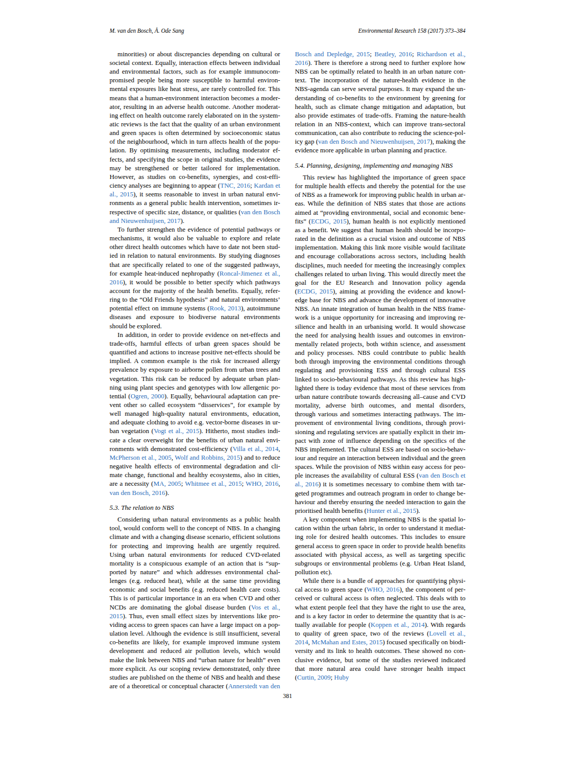M. van den Bosch, Å. Ode Sang
Environmental Research 158 (2017) 373–384
minorities) or about discrepancies depending on cultural or societal context. Equally, interaction effects between individual and environmental factors, such as for example immunocompromised people being more susceptible to harmful environmental exposures like heat stress, are rarely controlled for. This means that a human-environment interaction becomes a moderator, resulting in an adverse health outcome. Another moderating effect on health outcome rarely elaborated on in the systematic reviews is the fact that the quality of an urban environment and green spaces is often determined by socioeconomic status of the neighbourhood, which in turn affects health of the population. By optimising measurements, including moderator effects, and specifying the scope in original studies, the evidence may be strengthened or better tailored for implementation. However, as studies on co-benefits, synergies, and cost-efficiency analyses are beginning to appear (TNC, 2016; Kardan et al., 2015), it seems reasonable to invest in urban natural environments as a general public health intervention, sometimes irrespective of specific size, distance, or qualities (van den Bosch and Nieuwenhuijsen, 2017).
To further strengthen the evidence of potential pathways or mechanisms, it would also be valuable to explore and relate other direct health outcomes which have to date not been studied in relation to natural environments. By studying diagnoses that are specifically related to one of the suggested pathways, for example heat-induced nephropathy (Roncal-Jimenez et al., 2016), it would be possible to better specify which pathways account for the majority of the health benefits. Equally, referring to the “Old Friends hypothesis” and natural environments’ potential effect on immune systems (Rook, 2013), autoimmune diseases and exposure to biodiverse natural environments should be explored.
In addition, in order to provide evidence on net-effects and trade-offs, harmful effects of urban green spaces should be quantified and actions to increase positive net-effects should be implied. A common example is the risk for increased allergy prevalence by exposure to airborne pollen from urban trees and vegetation. This risk can be reduced by adequate urban planning using plant species and genotypes with low allergenic potential (Ogren, 2000). Equally, behavioural adaptation can prevent other so called ecosystem “disservices”, for example by well managed high-quality natural environments, education, and adequate clothing to avoid e.g. vector-borne diseases in urban vegetation (Vogt et al., 2015). Hitherto, most studies indicate a clear overweight for the benefits of urban natural environments with demonstrated cost-efficiency (Villa et al., 2014, McPherson et al., 2005, Wolf and Robbins, 2015) and to reduce negative health effects of environmental degradation and climate change, functional and healthy ecosystems, also in cities, are a necessity (MA, 2005; Whitmee et al., 2015; WHO, 2016, van den Bosch, 2016).
5.3. The relation to NBS
Considering urban natural environments as a public health tool, would conform well to the concept of NBS. In a changing climate and with a changing disease scenario, efficient solutions for protecting and improving health are urgently required. Using urban natural environments for reduced CVD-related mortality is a conspicuous example of an action that is “supported by nature” and which addresses environmental challenges (e.g. reduced heat), while at the same time providing economic and social benefits (e.g. reduced health care costs). This is of particular importance in an era when CVD and other NCDs are dominating the global disease burden (Vos et al., 2015). Thus, even small effect sizes by interventions like providing access to green spaces can have a large impact on a population level. Although the evidence is still insufficient, several co-benefits are likely, for example improved immune system development and reduced air pollution levels, which would make the link between NBS and “urban nature for health” even more explicit. As our scoping review demonstrated, only three studies are published on the theme of NBS and health and these are of a theoretical or conceptual character (Annerstedt van den Bosch and Depledge, 2015; Beatley, 2016; Richardson et al., 2016). There is therefore a strong need to further explore how NBS can be optimally related to health in an urban nature context. The incorporation of the nature-health evidence in the NBS-agenda can serve several purposes. It may expand the understanding of co-benefits to the environment by greening for health, such as climate change mitigation and adaptation, but also provide estimates of trade-offs. Framing the nature-health relation in an NBS-context, which can improve trans-sectoral communication, can also contribute to reducing the science-policy gap (van den Bosch and Nieuwenhuijsen, 2017), making the evidence more applicable in urban planning and practice.
5.4. Planning, designing, implementing and managing NBS
This review has highlighted the importance of green space for multiple health effects and thereby the potential for the use of NBS as a framework for improving public health in urban areas. While the definition of NBS states that those are actions aimed at “providing environmental, social and economic benefits” (ECDG, 2015), human health is not explicitly mentioned as a benefit. We suggest that human health should be incorporated in the definition as a crucial vision and outcome of NBS implementation. Making this link more visible would facilitate and encourage collaborations across sectors, including health disciplines, much needed for meeting the increasingly complex challenges related to urban living. This would directly meet the goal for the EU Research and Innovation policy agenda (ECDG, 2015), aiming at providing the evidence and knowledge base for NBS and advance the development of innovative NBS. An innate integration of human health in the NBS framework is a unique opportunity for increasing and improving resilience and health in an urbanising world. It would showcase the need for analysing health issues and outcomes in environmentally related projects, both within science, and assessment and policy processes. NBS could contribute to public health both through improving the environmental conditions through regulating and provisioning ESS and through cultural ESS linked to socio-behavioural pathways. As this review has highlighted there is today evidence that most of these services from urban nature contribute towards decreasing all–cause and CVD mortality, adverse birth outcomes, and mental disorders, through various and sometimes interacting pathways. The improvement of environmental living conditions, through provisioning and regulating services are spatially explicit in their impact with zone of influence depending on the specifics of the NBS implemented. The cultural ESS are based on socio-behaviour and require an interaction between individual and the green spaces. While the provision of NBS within easy access for people increases the availability of cultural ESS (van den Bosch et al., 2016) it is sometimes necessary to combine them with targeted programmes and outreach program in order to change behaviour and thereby ensuring the needed interaction to gain the prioritised health benefits (Hunter et al., 2015).
A key component when implementing NBS is the spatial location within the urban fabric, in order to understand it mediating role for desired health outcomes. This includes to ensure general access to green space in order to provide health benefits associated with physical access, as well as targeting specific subgroups or environmental problems (e.g. Urban Heat Island, pollution etc).
While there is a bundle of approaches for quantifying physical access to green space (WHO, 2016), the component of perceived or cultural access is often neglected. This deals with to what extent people feel that they have the right to use the area, and is a key factor in order to determine the quantity that is actually available for people (Koppen et al., 2014). With regards to quality of green space, two of the reviews (Lovell et al., 2014, McMahan and Estes, 2015) focused specifically on biodiversity and its link to health outcomes. These showed no conclusive evidence, but some of the studies reviewed indicated that more natural area could have stronger health impact (Curtin, 2009; Huby
381